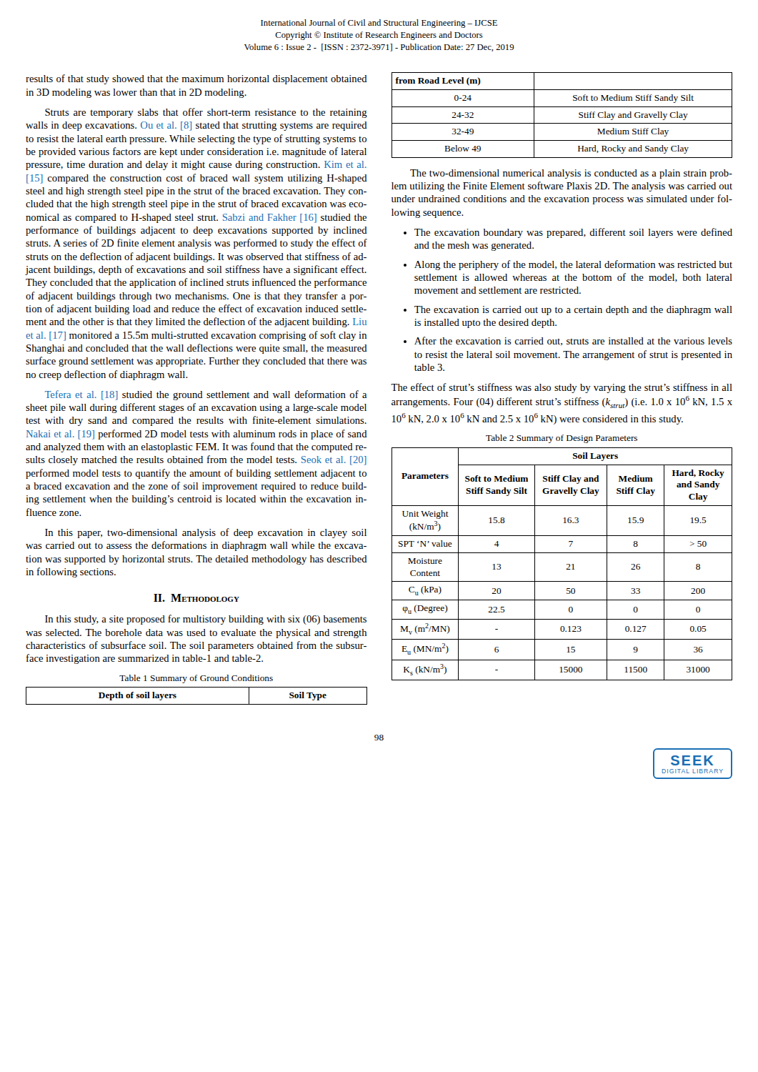International Journal of Civil and Structural Engineering – IJCSE
Copyright © Institute of Research Engineers and Doctors
Volume 6 : Issue 2 - [ISSN : 2372-3971] - Publication Date: 27 Dec, 2019
results of that study showed that the maximum horizontal displacement obtained in 3D modeling was lower than that in 2D modeling.
Struts are temporary slabs that offer short-term resistance to the retaining walls in deep excavations. Ou et al. [8] stated that strutting systems are required to resist the lateral earth pressure. While selecting the type of strutting systems to be provided various factors are kept under consideration i.e. magnitude of lateral pressure, time duration and delay it might cause during construction. Kim et al. [15] compared the construction cost of braced wall system utilizing H-shaped steel and high strength steel pipe in the strut of the braced excavation. They concluded that the high strength steel pipe in the strut of braced excavation was economical as compared to H-shaped steel strut. Sabzi and Fakher [16] studied the performance of buildings adjacent to deep excavations supported by inclined struts. A series of 2D finite element analysis was performed to study the effect of struts on the deflection of adjacent buildings. It was observed that stiffness of adjacent buildings, depth of excavations and soil stiffness have a significant effect. They concluded that the application of inclined struts influenced the performance of adjacent buildings through two mechanisms. One is that they transfer a portion of adjacent building load and reduce the effect of excavation induced settlement and the other is that they limited the deflection of the adjacent building. Liu et al. [17] monitored a 15.5m multi-strutted excavation comprising of soft clay in Shanghai and concluded that the wall deflections were quite small, the measured surface ground settlement was appropriate. Further they concluded that there was no creep deflection of diaphragm wall.
Tefera et al. [18] studied the ground settlement and wall deformation of a sheet pile wall during different stages of an excavation using a large-scale model test with dry sand and compared the results with finite-element simulations. Nakai et al. [19] performed 2D model tests with aluminum rods in place of sand and analyzed them with an elastoplastic FEM. It was found that the computed results closely matched the results obtained from the model tests. Seok et al. [20] performed model tests to quantify the amount of building settlement adjacent to a braced excavation and the zone of soil improvement required to reduce building settlement when the building’s centroid is located within the excavation influence zone.
In this paper, two-dimensional analysis of deep excavation in clayey soil was carried out to assess the deformations in diaphragm wall while the excavation was supported by horizontal struts. The detailed methodology has described in following sections.
II. Methodology
In this study, a site proposed for multistory building with six (06) basements was selected. The borehole data was used to evaluate the physical and strength characteristics of subsurface soil. The soil parameters obtained from the subsurface investigation are summarized in table-1 and table-2.
Table 1 Summary of Ground Conditions
| Depth of soil layers | Soil Type |
| --- | --- |
| from Road Level (m) | |
| --- | --- |
| 0-24 | Soft to Medium Stiff Sandy Silt |
| 24-32 | Stiff Clay and Gravelly Clay |
| 32-49 | Medium Stiff Clay |
| Below 49 | Hard, Rocky and Sandy Clay |
The two-dimensional numerical analysis is conducted as a plain strain problem utilizing the Finite Element software Plaxis 2D. The analysis was carried out under undrained conditions and the excavation process was simulated under following sequence.
The excavation boundary was prepared, different soil layers were defined and the mesh was generated.
Along the periphery of the model, the lateral deformation was restricted but settlement is allowed whereas at the bottom of the model, both lateral movement and settlement are restricted.
The excavation is carried out up to a certain depth and the diaphragm wall is installed upto the desired depth.
After the excavation is carried out, struts are installed at the various levels to resist the lateral soil movement. The arrangement of strut is presented in table 3.
The effect of strut’s stiffness was also study by varying the strut’s stiffness in all arrangements. Four (04) different strut’s stiffness (kstrut) (i.e. 1.0 x 106 kN, 1.5 x 106 kN, 2.0 x 106 kN and 2.5 x 106 kN) were considered in this study.
Table 2 Summary of Design Parameters
| Parameters | Soil Layers |
| --- | --- |
| Soft to Medium Stiff Sandy Silt | Stiff Clay and Gravelly Clay | Medium Stiff Clay | Hard, Rocky and Sandy Clay |
| Unit Weight (kN/m 3 ) | 15.8 | 16.3 | 15.9 | 19.5 |
| SPT ‘N’ value | 4 | 7 | 8 | > 50 |
| Moisture Content | 13 | 21 | 26 | 8 |
| C u (kPa) | 20 | 50 | 33 | 200 |
| φ u (Degree) | 22.5 | 0 | 0 | 0 |
| M v (m 2 /MN) | - | 0.123 | 0.127 | 0.05 |
| E u (MN/m 2 ) | 6 | 15 | 9 | 36 |
| K s (kN/m 3 ) | - | 15000 | 11500 | 31000 |
98
SEEK DIGITAL LIBRARY